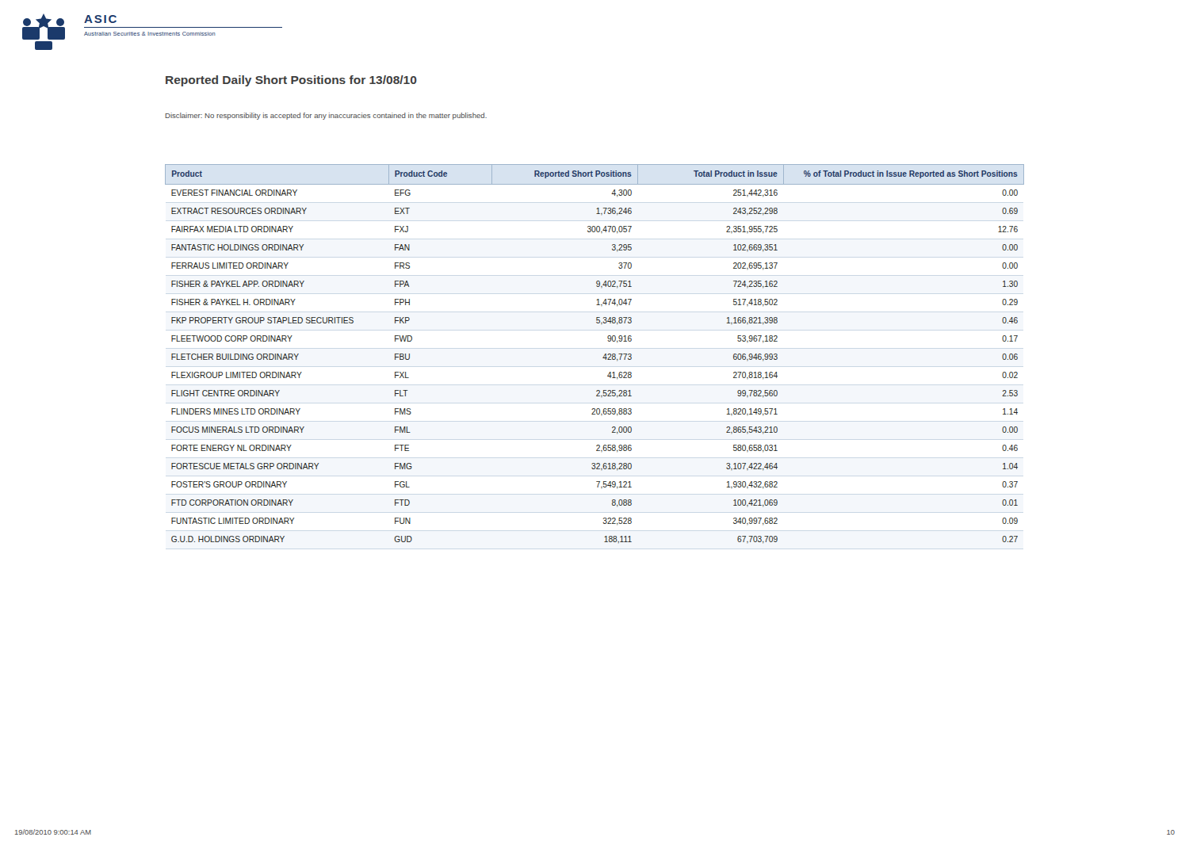ASIC
Australian Securities & Investments Commission
Reported Daily Short Positions for 13/08/10
Disclaimer: No responsibility is accepted for any inaccuracies contained in the matter published.
| Product | Product Code | Reported Short Positions | Total Product in Issue | % of Total Product in Issue Reported as Short Positions |
| --- | --- | --- | --- | --- |
| EVEREST FINANCIAL ORDINARY | EFG | 4,300 | 251,442,316 | 0.00 |
| EXTRACT RESOURCES ORDINARY | EXT | 1,736,246 | 243,252,298 | 0.69 |
| FAIRFAX MEDIA LTD ORDINARY | FXJ | 300,470,057 | 2,351,955,725 | 12.76 |
| FANTASTIC HOLDINGS ORDINARY | FAN | 3,295 | 102,669,351 | 0.00 |
| FERRAUS LIMITED ORDINARY | FRS | 370 | 202,695,137 | 0.00 |
| FISHER & PAYKEL APP. ORDINARY | FPA | 9,402,751 | 724,235,162 | 1.30 |
| FISHER & PAYKEL H. ORDINARY | FPH | 1,474,047 | 517,418,502 | 0.29 |
| FKP PROPERTY GROUP STAPLED SECURITIES | FKP | 5,348,873 | 1,166,821,398 | 0.46 |
| FLEETWOOD CORP ORDINARY | FWD | 90,916 | 53,967,182 | 0.17 |
| FLETCHER BUILDING ORDINARY | FBU | 428,773 | 606,946,993 | 0.06 |
| FLEXIGROUP LIMITED ORDINARY | FXL | 41,628 | 270,818,164 | 0.02 |
| FLIGHT CENTRE ORDINARY | FLT | 2,525,281 | 99,782,560 | 2.53 |
| FLINDERS MINES LTD ORDINARY | FMS | 20,659,883 | 1,820,149,571 | 1.14 |
| FOCUS MINERALS LTD ORDINARY | FML | 2,000 | 2,865,543,210 | 0.00 |
| FORTE ENERGY NL ORDINARY | FTE | 2,658,986 | 580,658,031 | 0.46 |
| FORTESCUE METALS GRP ORDINARY | FMG | 32,618,280 | 3,107,422,464 | 1.04 |
| FOSTER'S GROUP ORDINARY | FGL | 7,549,121 | 1,930,432,682 | 0.37 |
| FTD CORPORATION ORDINARY | FTD | 8,088 | 100,421,069 | 0.01 |
| FUNTASTIC LIMITED ORDINARY | FUN | 322,528 | 340,997,682 | 0.09 |
| G.U.D. HOLDINGS ORDINARY | GUD | 188,111 | 67,703,709 | 0.27 |
19/08/2010 9:00:14 AM 10